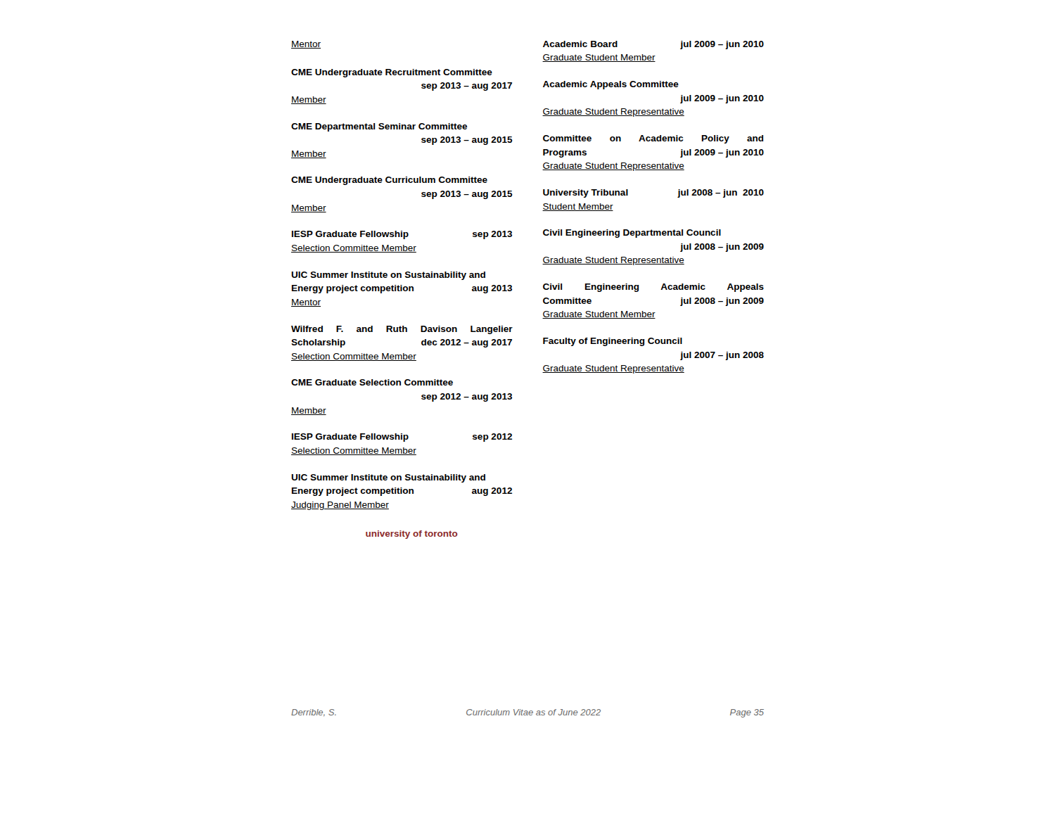Mentor
CME Undergraduate Recruitment Committee
sep 2013 – aug 2017
Member
CME Departmental Seminar Committee
sep 2013 – aug 2015
Member
CME Undergraduate Curriculum Committee
sep 2013 – aug 2015
Member
IESP Graduate Fellowship sep 2013
Selection Committee Member
UIC Summer Institute on Sustainability and
Energy project competition aug 2013
Mentor
Wilfred F. and Ruth Davison Langelier
Scholarship dec 2012 – aug 2017
Selection Committee Member
CME Graduate Selection Committee
sep 2012 – aug 2013
Member
IESP Graduate Fellowship sep 2012
Selection Committee Member
UIC Summer Institute on Sustainability and
Energy project competition aug 2012
Judging Panel Member
university of toronto
Academic Board jul 2009 – jun 2010
Graduate Student Member
Academic Appeals Committee
jul 2009 – jun 2010
Graduate Student Representative
Committee on Academic Policy and
Programs jul 2009 – jun 2010
Graduate Student Representative
University Tribunal jul 2008 – jun 2010
Student Member
Civil Engineering Departmental Council
jul 2008 – jun 2009
Graduate Student Representative
Civil Engineering Academic Appeals
Committee jul 2008 – jun 2009
Graduate Student Member
Faculty of Engineering Council
jul 2007 – jun 2008
Graduate Student Representative
Derrible, S.
Curriculum Vitae as of June 2022
Page 35